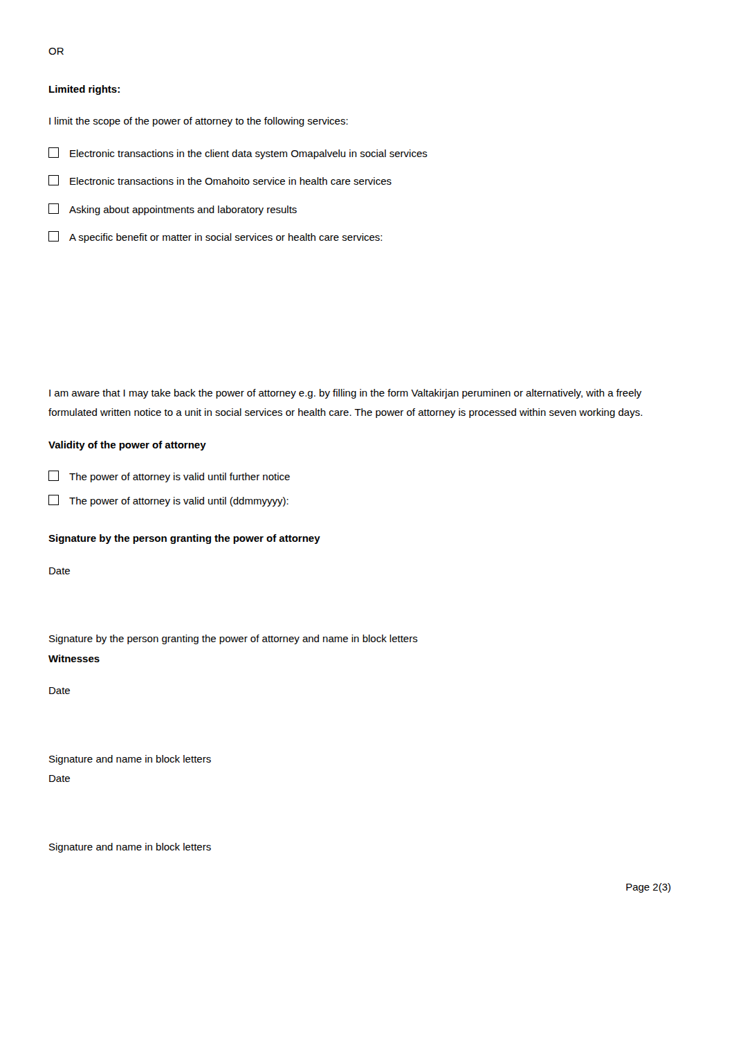OR
Limited rights:
I limit the scope of the power of attorney to the following services:
Electronic transactions in the client data system Omapalvelu in social services
Electronic transactions in the Omahoito service in health care services
Asking about appointments and laboratory results
A specific benefit or matter in social services or health care services:
I am aware that I may take back the power of attorney e.g. by filling in the form Valtakirjan peruminen or alternatively, with a freely formulated written notice to a unit in social services or health care. The power of attorney is processed within seven working days.
Validity of the power of attorney
The power of attorney is valid until further notice
The power of attorney is valid until (ddmmyyyy):
Signature by the person granting the power of attorney
Date
Signature by the person granting the power of attorney and name in block letters
Witnesses
Date
Signature and name in block letters
Date
Signature and name in block letters
Page 2(3)